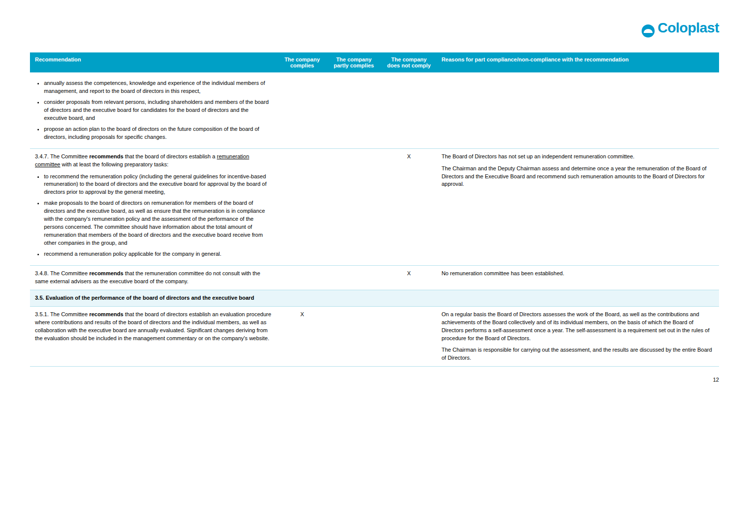Coloplast
| Recommendation | The company complies | The company partly complies | The company does not comply | Reasons for part compliance/non-compliance with the recommendation |
| --- | --- | --- | --- | --- |
| annually assess the competences, knowledge and experience of the individual members of management, and report to the board of directors in this respect, consider proposals from relevant persons, including shareholders and members of the board of directors and the executive board for candidates for the board of directors and the executive board, and propose an action plan to the board of directors on the future composition of the board of directors, including proposals for specific changes. | | | | |
| 3.4.7. The Committee recommends that the board of directors establish a remuneration committee with at least the following preparatory tasks: to recommend the remuneration policy (including the general guidelines for incentive-based remuneration) to the board of directors and the executive board for approval by the board of directors prior to approval by the general meeting, make proposals to the board of directors on remuneration for members of the board of directors and the executive board, as well as ensure that the remuneration is in compliance with the company's remuneration policy and the assessment of the performance of the persons concerned. The committee should have information about the total amount of remuneration that members of the board of directors and the executive board receive from other companies in the group, and recommend a remuneration policy applicable for the company in general. | | | X | The Board of Directors has not set up an independent remuneration committee. The Chairman and the Deputy Chairman assess and determine once a year the remuneration of the Board of Directors and the Executive Board and recommend such remuneration amounts to the Board of Directors for approval. |
| 3.4.8. The Committee recommends that the remuneration committee do not consult with the same external advisers as the executive board of the company. | | | X | No remuneration committee has been established. |
| 3.5. Evaluation of the performance of the board of directors and the executive board |
| 3.5.1. The Committee recommends that the board of directors establish an evaluation procedure where contributions and results of the board of directors and the individual members, as well as collaboration with the executive board are annually evaluated. Significant changes deriving from the evaluation should be included in the management commentary or on the company's website. | X | | | On a regular basis the Board of Directors assesses the work of the Board, as well as the contributions and achievements of the Board collectively and of its individual members, on the basis of which the Board of Directors performs a self-assessment once a year. The self-assessment is a requirement set out in the rules of procedure for the Board of Directors. The Chairman is responsible for carrying out the assessment, and the results are discussed by the entire Board of Directors. |
12